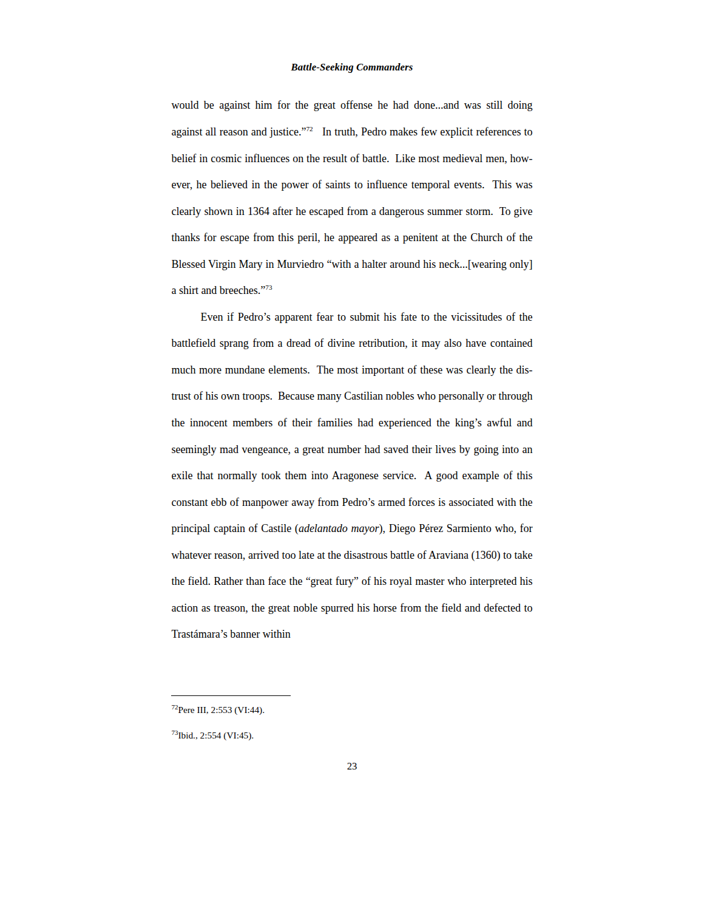Battle-Seeking Commanders
would be against him for the great offense he had done...and was still doing against all reason and justice.”72 In truth, Pedro makes few explicit references to belief in cosmic influences on the result of battle. Like most medieval men, however, he believed in the power of saints to influence temporal events. This was clearly shown in 1364 after he escaped from a dangerous summer storm. To give thanks for escape from this peril, he appeared as a penitent at the Church of the Blessed Virgin Mary in Murviedro “with a halter around his neck...[wearing only] a shirt and breeches.”73
Even if Pedro’s apparent fear to submit his fate to the vicissitudes of the battlefield sprang from a dread of divine retribution, it may also have contained much more mundane elements. The most important of these was clearly the distrust of his own troops. Because many Castilian nobles who personally or through the innocent members of their families had experienced the king’s awful and seemingly mad vengeance, a great number had saved their lives by going into an exile that normally took them into Aragonese service. A good example of this constant ebb of manpower away from Pedro’s armed forces is associated with the principal captain of Castile (adelantado mayor), Diego Pérez Sarmiento who, for whatever reason, arrived too late at the disastrous battle of Araviana (1360) to take the field. Rather than face the “great fury” of his royal master who interpreted his action as treason, the great noble spurred his horse from the field and defected to Trastámara’s banner within
72Pere III, 2:553 (VI:44).
73Ibid., 2:554 (VI:45).
23